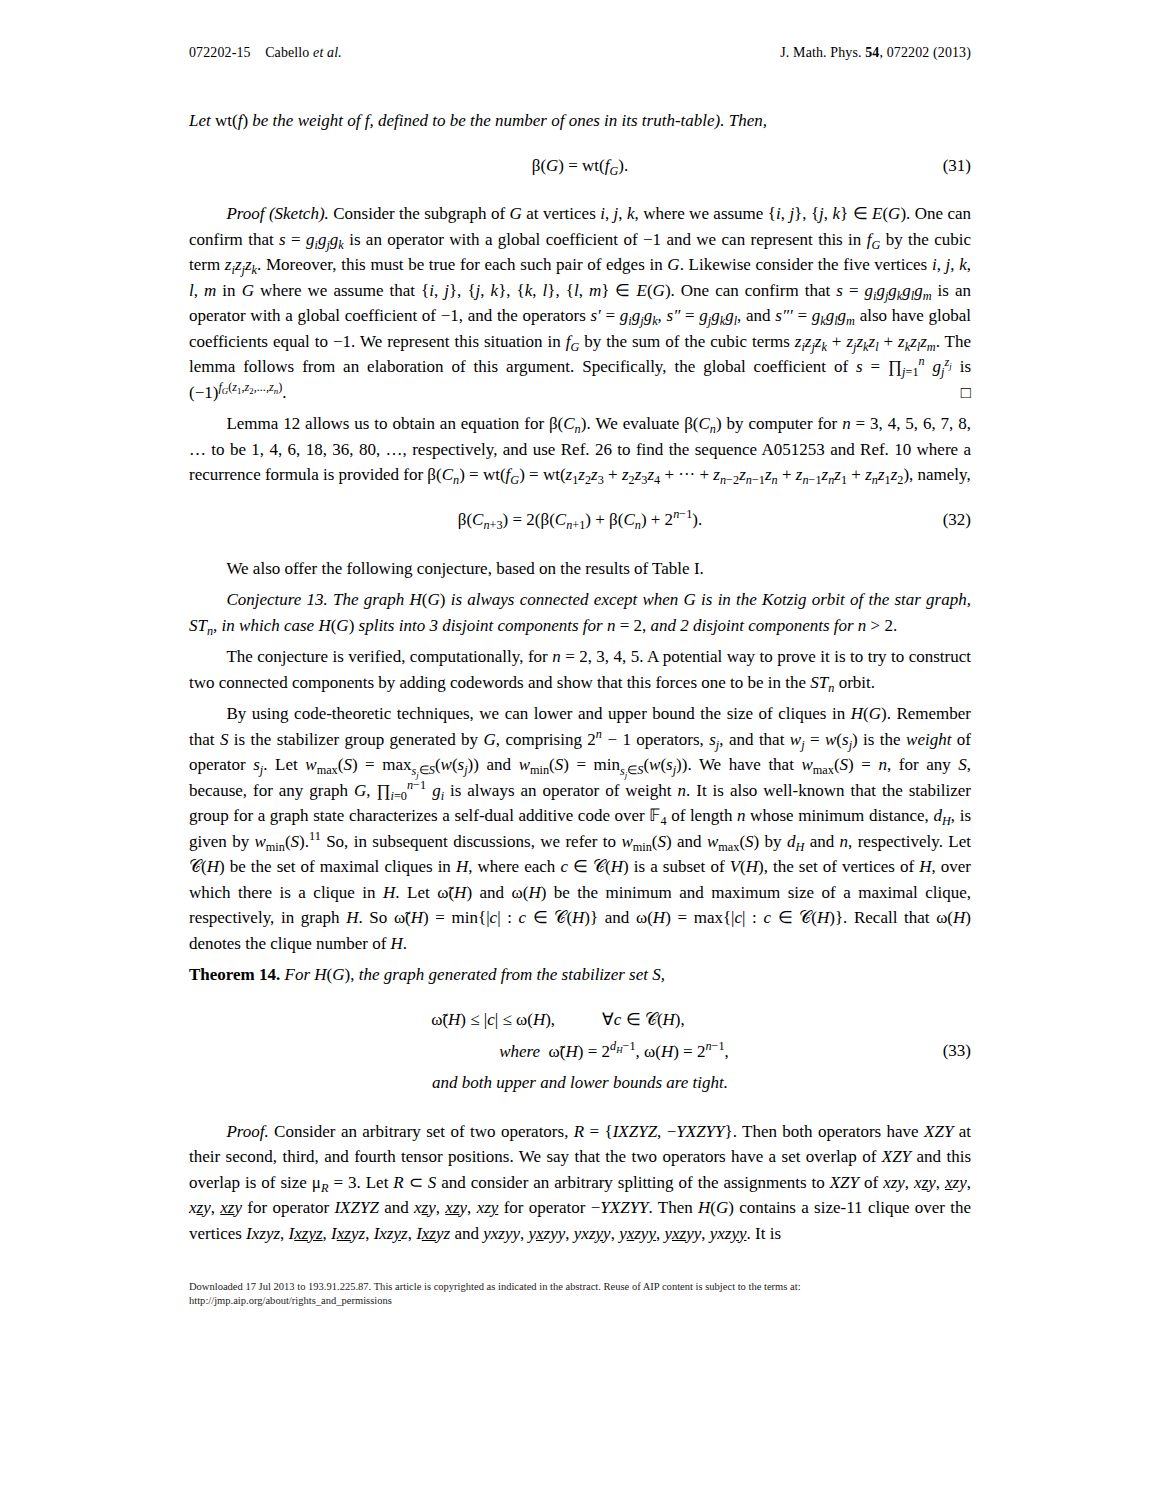072202-15 Cabello et al. J. Math. Phys. 54, 072202 (2013)
Let wt(f) be the weight of f, defined to be the number of ones in its truth-table). Then,
β(G) = wt(fG). (31)
Proof (Sketch). Consider the subgraph of G at vertices i, j, k, where we assume {i, j}, {j, k} ∈ E(G). One can confirm that s = gigjgk is an operator with a global coefficient of −1 and we can represent this in fG by the cubic term zizjzk. Moreover, this must be true for each such pair of edges in G. Likewise consider the five vertices i, j, k, l, m in G where we assume that {i, j}, {j, k}, {k, l}, {l, m} ∈ E(G). One can confirm that s = gigjgkglgm is an operator with a global coefficient of −1, and the operators s′ = gigjgk, s″ = gjgkgl, and s″′ = gkglgm also have global coefficients equal to −1. We represent this situation in fG by the sum of the cubic terms zizjzk + zjzkzl + zkzlzm. The lemma follows from an elaboration of this argument. Specifically, the global coefficient of s = ∏j=1n gjzj is (−1)fG(z1,z2,...,zn).□
Lemma 12 allows us to obtain an equation for β(Cn). We evaluate β(Cn) by computer for n = 3, 4, 5, 6, 7, 8, … to be 1, 4, 6, 18, 36, 80, …, respectively, and use Ref. 26 to find the sequence A051253 and Ref. 10 where a recurrence formula is provided for β(Cn) = wt(fG) = wt(z1z2z3 + z2z3z4 + ··· + zn−2zn−1zn + zn−1zn z1 + zn z1z2), namely,
β(Cn+3) = 2(β(Cn+1) + β(Cn) + 2n−1). (32)
We also offer the following conjecture, based on the results of Table I.
Conjecture 13. The graph H(G) is always connected except when G is in the Kotzig orbit of the star graph, STn, in which case H(G) splits into 3 disjoint components for n = 2, and 2 disjoint components for n > 2.
The conjecture is verified, computationally, for n = 2, 3, 4, 5. A potential way to prove it is to try to construct two connected components by adding codewords and show that this forces one to be in the STn orbit.
By using code-theoretic techniques, we can lower and upper bound the size of cliques in H(G). Remember that S is the stabilizer group generated by G, comprising 2n − 1 operators, sj, and that wj = w(sj) is the weight of operator sj. Let wmax(S) = maxsj∈S(w(sj)) and wmin(S) = minsj∈S(w(sj)). We have that wmax(S) = n, for any S, because, for any graph G, ∏i=0n−1 gi is always an operator of weight n. It is also well-known that the stabilizer group for a graph state characterizes a self-dual additive code over 𝔽4 of length n whose minimum distance, dH, is given by wmin(S).11 So, in subsequent discussions, we refer to wmin(S) and wmax(S) by dH and n, respectively. Let 𝒞(H) be the set of maximal cliques in H, where each c ∈ 𝒞(H) is a subset of V(H), the set of vertices of H, over which there is a clique in H. Let ω̃(H) and ω(H) be the minimum and maximum size of a maximal clique, respectively, in graph H. So ω̃(H) = min{|c| : c ∈ 𝒞(H)} and ω(H) = max{|c| : c ∈ 𝒞(H)}. Recall that ω(H) denotes the clique number of H.
Theorem 14. For H(G), the graph generated from the stabilizer set S,
ω̃(H) ≤ |c| ≤ ω(H), ∀c ∈ 𝒞(H),
where ω̃(H) = 2dH−1, ω(H) = 2n−1,
and both upper and lower bounds are tight.
(33)
Proof. Consider an arbitrary set of two operators, R = {IXZYZ, −YXZYY}. Then both operators have XZY at their second, third, and fourth tensor positions. We say that the two operators have a set overlap of XZY and this overlap is of size μR = 3. Let R ⊂ S and consider an arbitrary splitting of the assignments to XZY of xzy, xzy, xzy, xzy, xzy for operator IXZYZ and xzy, xzy, xzy for operator −YXZYY. Then H(G) contains a size-11 clique over the vertices Ixzyz, Ixzy z, Ixzyz, Ixzyz, Ixzyz and yxzyy, yxzyy, yxzyy, yxzyy, yxzyy, yxzyy. It is
Downloaded 17 Jul 2013 to 193.91.225.87. This article is copyrighted as indicated in the abstract. Reuse of AIP content is subject to the terms at: http://jmp.aip.org/about/rights_and_permissions